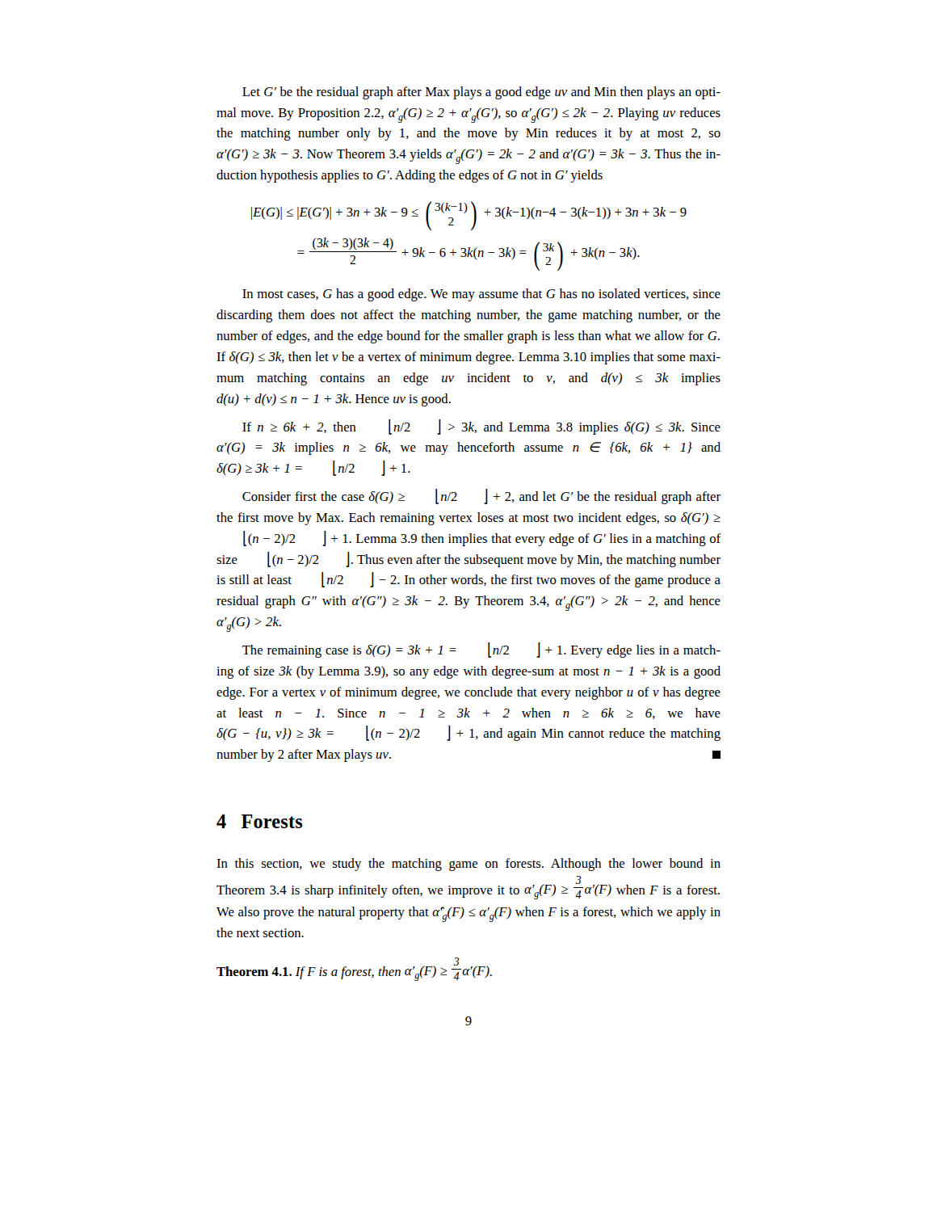Let G′ be the residual graph after Max plays a good edge uv and Min then plays an optimal move. By Proposition 2.2, α′g(G) ≥ 2 + α′g(G′), so α′g(G′) ≤ 2k − 2. Playing uv reduces the matching number only by 1, and the move by Min reduces it by at most 2, so α′(G′) ≥ 3k − 3. Now Theorem 3.4 yields α′g(G′) = 2k − 2 and α′(G′) = 3k − 3. Thus the induction hypothesis applies to G′. Adding the edges of G not in G′ yields
|E(G)| ≤ |E(G′)| + 3n + 3k − 9 ≤ (3(k−1) 2) + 3(k−1)(n−4 − 3(k−1)) + 3n + 3k − 9 = (3k − 3)(3k − 4) 2 + 9k − 6 + 3k(n − 3k) = (3k 2) + 3k(n − 3k).
In most cases, G has a good edge. We may assume that G has no isolated vertices, since discarding them does not affect the matching number, the game matching number, or the number of edges, and the edge bound for the smaller graph is less than what we allow for G. If δ(G) ≤ 3k, then let v be a vertex of minimum degree. Lemma 3.10 implies that some maximum matching contains an edge uv incident to v, and d(v) ≤ 3k implies d(u) + d(v) ≤ n − 1 + 3k. Hence uv is good.
If n ≥ 6k + 2, then ⌊n/2⌋ > 3k, and Lemma 3.8 implies δ(G) ≤ 3k. Since α′(G) = 3k implies n ≥ 6k, we may henceforth assume n ∈ {6k, 6k + 1} and δ(G) ≥ 3k + 1 = ⌊n/2⌋ + 1.
Consider first the case δ(G) ≥ ⌊n/2⌋ + 2, and let G′ be the residual graph after the first move by Max. Each remaining vertex loses at most two incident edges, so δ(G′) ≥ ⌊(n − 2)/2⌋ + 1. Lemma 3.9 then implies that every edge of G′ lies in a matching of size ⌊(n − 2)/2⌋. Thus even after the subsequent move by Min, the matching number is still at least ⌊n/2⌋ − 2. In other words, the first two moves of the game produce a residual graph G″ with α′(G″) ≥ 3k − 2. By Theorem 3.4, α′g(G″) > 2k − 2, and hence α′g(G) > 2k.
The remaining case is δ(G) = 3k + 1 = ⌊n/2⌋ + 1. Every edge lies in a matching of size 3k (by Lemma 3.9), so any edge with degree-sum at most n − 1 + 3k is a good edge. For a vertex v of minimum degree, we conclude that every neighbor u of v has degree at least n − 1. Since n − 1 ≥ 3k + 2 when n ≥ 6k ≥ 6, we have δ(G − {u, v}) ≥ 3k = ⌊(n − 2)/2⌋ + 1, and again Min cannot reduce the matching number by 2 after Max plays uv.
4 Forests
In this section, we study the matching game on forests. Although the lower bound in Theorem 3.4 is sharp infinitely often, we improve it to α′g(F) ≥ 34α′(F) when F is a forest. We also prove the natural property that α̂′g(F) ≤ α′g(F) when F is a forest, which we apply in the next section.
Theorem 4.1. If F is a forest, then α′g(F) ≥ 34α′(F).
9